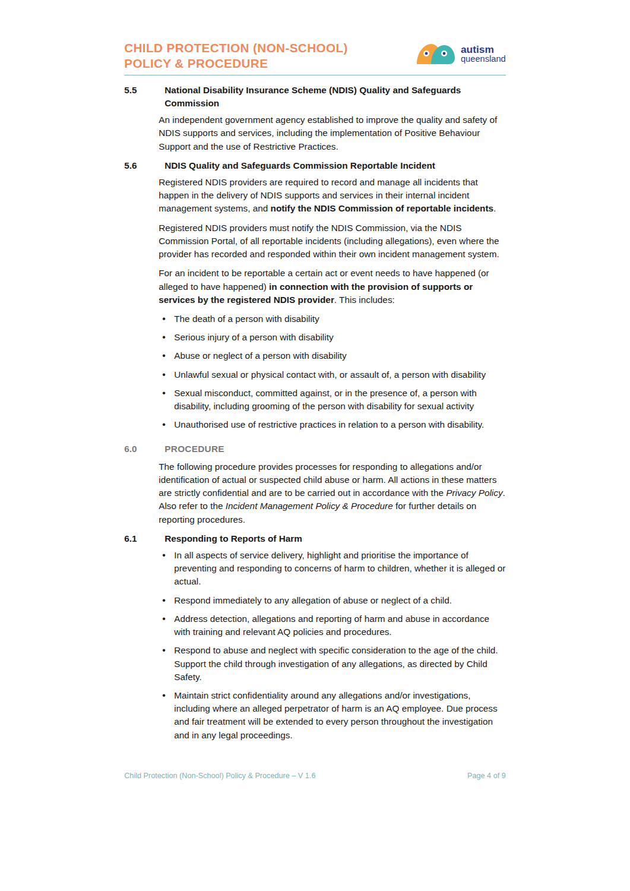Child Protection (Non-School)
Policy & Procedure
autismqueensland
5.5
National Disability Insurance Scheme (NDIS) Quality and Safeguards Commission
An independent government agency established to improve the quality and safety of NDIS supports and services, including the implementation of Positive Behaviour Support and the use of Restrictive Practices.
5.6
NDIS Quality and Safeguards Commission Reportable Incident
Registered NDIS providers are required to record and manage all incidents that happen in the delivery of NDIS supports and services in their internal incident management systems, and notify the NDIS Commission of reportable incidents.
Registered NDIS providers must notify the NDIS Commission, via the NDIS Commission Portal, of all reportable incidents (including allegations), even where the provider has recorded and responded within their own incident management system.
For an incident to be reportable a certain act or event needs to have happened (or alleged to have happened) in connection with the provision of supports or services by the registered NDIS provider. This includes:
The death of a person with disability
Serious injury of a person with disability
Abuse or neglect of a person with disability
Unlawful sexual or physical contact with, or assault of, a person with disability
Sexual misconduct, committed against, or in the presence of, a person with disability, including grooming of the person with disability for sexual activity
Unauthorised use of restrictive practices in relation to a person with disability.
6.0
PROCEDURE
The following procedure provides processes for responding to allegations and/or identification of actual or suspected child abuse or harm. All actions in these matters are strictly confidential and are to be carried out in accordance with the Privacy Policy. Also refer to the Incident Management Policy & Procedure for further details on reporting procedures.
6.1
Responding to Reports of Harm
In all aspects of service delivery, highlight and prioritise the importance of preventing and responding to concerns of harm to children, whether it is alleged or actual.
Respond immediately to any allegation of abuse or neglect of a child.
Address detection, allegations and reporting of harm and abuse in accordance with training and relevant AQ policies and procedures.
Respond to abuse and neglect with specific consideration to the age of the child. Support the child through investigation of any allegations, as directed by Child Safety.
Maintain strict confidentiality around any allegations and/or investigations, including where an alleged perpetrator of harm is an AQ employee. Due process and fair treatment will be extended to every person throughout the investigation and in any legal proceedings.
Child Protection (Non-School) Policy & Procedure – V 1.6
Page 4 of 9